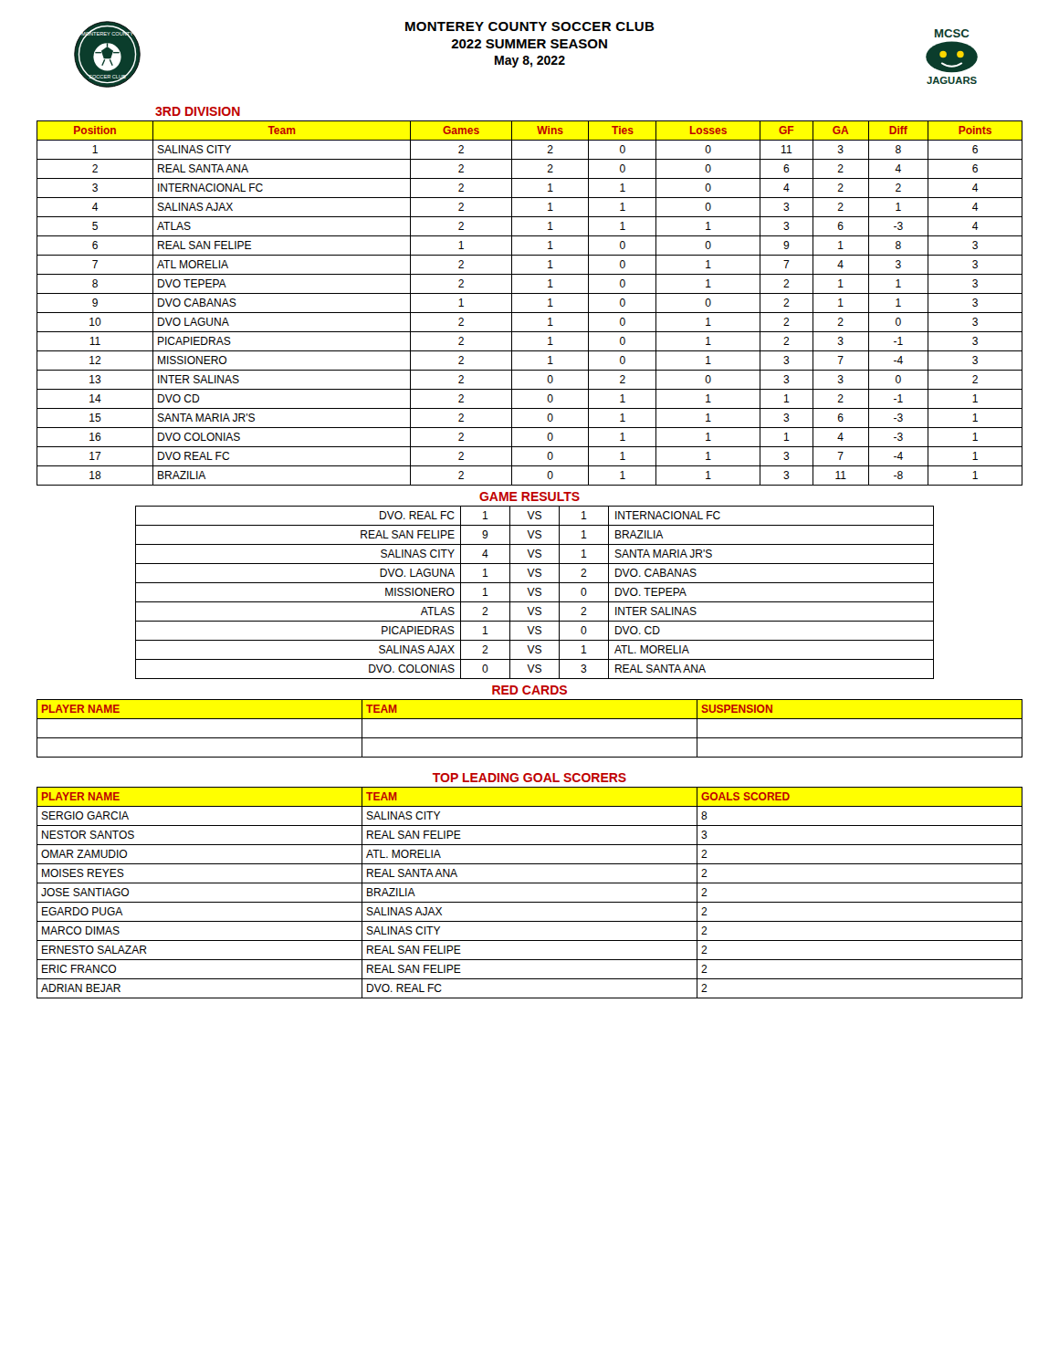MONTEREY COUNTY SOCCER CLUB
MCSC JAGUARS
MONTEREY COUNTY SOCCER CLUB
2022 SUMMER SEASON
May 8, 2022
3RD DIVISION
| Position | Team | Games | Wins | Ties | Losses | GF | GA | Diff | Points |
| --- | --- | --- | --- | --- | --- | --- | --- | --- | --- |
| 1 | SALINAS CITY | 2 | 2 | 0 | 0 | 11 | 3 | 8 | 6 |
| 2 | REAL SANTA ANA | 2 | 2 | 0 | 0 | 6 | 2 | 4 | 6 |
| 3 | INTERNACIONAL FC | 2 | 1 | 1 | 0 | 4 | 2 | 2 | 4 |
| 4 | SALINAS AJAX | 2 | 1 | 1 | 0 | 3 | 2 | 1 | 4 |
| 5 | ATLAS | 2 | 1 | 1 | 1 | 3 | 6 | -3 | 4 |
| 6 | REAL SAN FELIPE | 1 | 1 | 0 | 0 | 9 | 1 | 8 | 3 |
| 7 | ATL MORELIA | 2 | 1 | 0 | 1 | 7 | 4 | 3 | 3 |
| 8 | DVO TEPEPA | 2 | 1 | 0 | 1 | 2 | 1 | 1 | 3 |
| 9 | DVO CABANAS | 1 | 1 | 0 | 0 | 2 | 1 | 1 | 3 |
| 10 | DVO LAGUNA | 2 | 1 | 0 | 1 | 2 | 2 | 0 | 3 |
| 11 | PICAPIEDRAS | 2 | 1 | 0 | 1 | 2 | 3 | -1 | 3 |
| 12 | MISSIONERO | 2 | 1 | 0 | 1 | 3 | 7 | -4 | 3 |
| 13 | INTER SALINAS | 2 | 0 | 2 | 0 | 3 | 3 | 0 | 2 |
| 14 | DVO CD | 2 | 0 | 1 | 1 | 1 | 2 | -1 | 1 |
| 15 | SANTA MARIA JR'S | 2 | 0 | 1 | 1 | 3 | 6 | -3 | 1 |
| 16 | DVO COLONIAS | 2 | 0 | 1 | 1 | 1 | 4 | -3 | 1 |
| 17 | DVO REAL FC | 2 | 0 | 1 | 1 | 3 | 7 | -4 | 1 |
| 18 | BRAZILIA | 2 | 0 | 1 | 1 | 3 | 11 | -8 | 1 |
GAME RESULTS
| | DVO. REAL FC | 1 | VS | 1 | INTERNACIONAL FC | |
| | REAL SAN FELIPE | 9 | VS | 1 | BRAZILIA | |
| | SALINAS CITY | 4 | VS | 1 | SANTA MARIA JR'S | |
| | DVO. LAGUNA | 1 | VS | 2 | DVO. CABANAS | |
| | MISSIONERO | 1 | VS | 0 | DVO. TEPEPA | |
| | ATLAS | 2 | VS | 2 | INTER SALINAS | |
| | PICAPIEDRAS | 1 | VS | 0 | DVO. CD | |
| | SALINAS AJAX | 2 | VS | 1 | ATL. MORELIA | |
| | DVO. COLONIAS | 0 | VS | 3 | REAL SANTA ANA | |
RED CARDS
| PLAYER NAME | TEAM | SUSPENSION |
| --- | --- | --- |
TOP LEADING GOAL SCORERS
| PLAYER NAME | TEAM | GOALS SCORED |
| --- | --- | --- |
| SERGIO GARCIA | SALINAS CITY | 8 |
| NESTOR SANTOS | REAL SAN FELIPE | 3 |
| OMAR ZAMUDIO | ATL. MORELIA | 2 |
| MOISES REYES | REAL SANTA ANA | 2 |
| JOSE SANTIAGO | BRAZILIA | 2 |
| EGARDO PUGA | SALINAS AJAX | 2 |
| MARCO DIMAS | SALINAS CITY | 2 |
| ERNESTO SALAZAR | REAL SAN FELIPE | 2 |
| ERIC FRANCO | REAL SAN FELIPE | 2 |
| ADRIAN BEJAR | DVO. REAL FC | 2 |